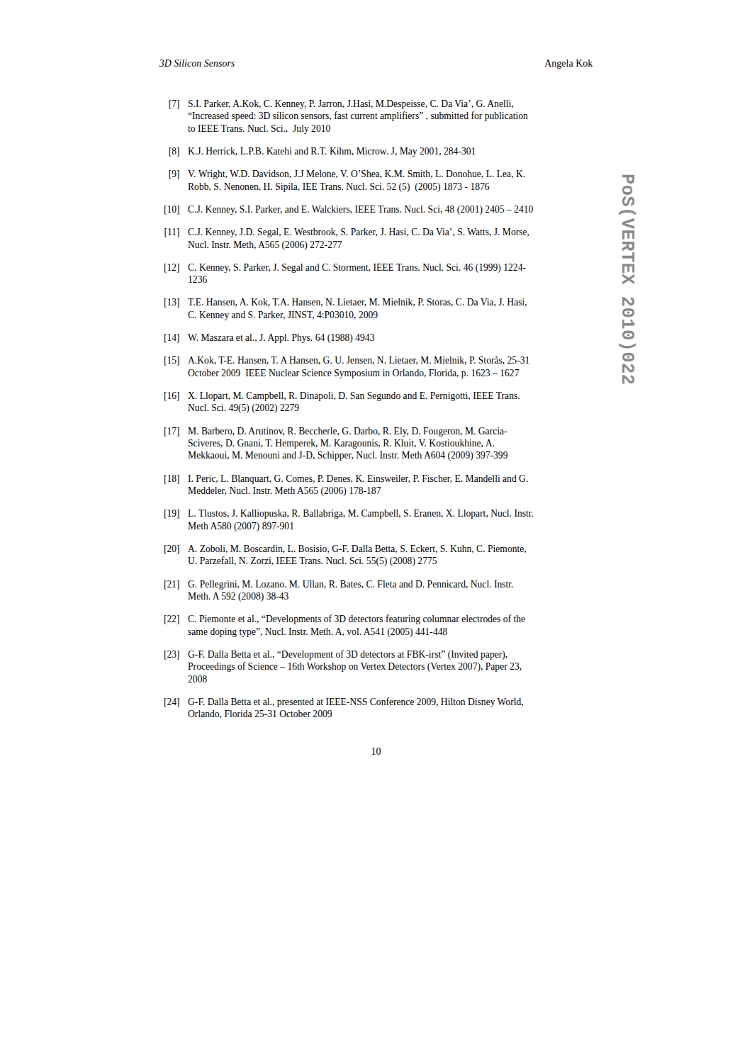3D Silicon Sensors Angela Kok
PoS(VERTEX 2010)022
[7] S.I. Parker, A.Kok, C. Kenney, P. Jarron, J.Hasi, M.Despeisse, C. Da Via’, G. Anelli, “Increased speed: 3D silicon sensors, fast current amplifiers” , submitted for publication to IEEE Trans. Nucl. Sci., July 2010
[8] K.J. Herrick, L.P.B. Katehi and R.T. Kihm, Microw. J, May 2001, 284-301
[9] V. Wright, W.D. Davidson, J.J Melone, V. O’Shea, K.M. Smith, L. Donohue, L. Lea, K. Robb, S. Nenonen, H. Sipila, IEE Trans. Nucl. Sci. 52 (5) (2005) 1873 - 1876
[10] C.J. Kenney, S.I. Parker, and E. Walckiers, IEEE Trans. Nucl. Sci, 48 (2001) 2405 – 2410
[11] C.J. Kenney, J.D. Segal, E. Westbrook, S. Parker, J. Hasi, C. Da Via’, S. Watts, J. Morse, Nucl. Instr. Meth, A565 (2006) 272-277
[12] C. Kenney, S. Parker, J. Segal and C. Storment, IEEE Trans. Nucl. Sci. 46 (1999) 1224-1236
[13] T.E. Hansen, A. Kok, T.A. Hansen, N. Lietaer, M. Mielnik, P. Storas, C. Da Via, J. Hasi, C. Kenney and S. Parker, JINST, 4:P03010, 2009
[14] W. Maszara et al., J. Appl. Phys. 64 (1988) 4943
[15] A.Kok, T-E. Hansen, T. A Hansen, G. U. Jensen, N. Lietaer, M. Mielnik, P. Storås, 25-31 October 2009 IEEE Nuclear Science Symposium in Orlando, Florida, p. 1623 – 1627
[16] X. Llopart, M. Campbell, R. Dinapoli, D. San Segundo and E. Pernigotti, IEEE Trans. Nucl. Sci. 49(5) (2002) 2279
[17] M. Barbero, D. Arutinov, R. Beccherle, G. Darbo, R. Ely, D. Fougeron, M. Garcia-Sciveres, D. Gnani, T. Hemperek, M. Karagounis, R. Kluit, V. Kostioukhine, A. Mekkaoui, M. Menouni and J-D, Schipper, Nucl. Instr. Meth A604 (2009) 397-399
[18] I. Peric, L. Blanquart, G. Comes, P. Denes, K. Einsweiler, P. Fischer, E. Mandelli and G. Meddeler, Nucl. Instr. Meth A565 (2006) 178-187
[19] L. Tlustos, J. Kalliopuska, R. Ballabriga, M. Campbell, S. Eranen, X. Llopart, Nucl. Instr. Meth A580 (2007) 897-901
[20] A. Zoboli, M. Boscardin, L. Bosisio, G-F. Dalla Betta, S. Eckert, S. Kuhn, C. Piemonte, U. Parzefall, N. Zorzi, IEEE Trans. Nucl. Sci. 55(5) (2008) 2775
[21] G. Pellegrini, M. Lozano. M. Ullan, R. Bates, C. Fleta and D. Pennicard, Nucl. Instr. Meth. A 592 (2008) 38-43
[22] C. Piemonte et al., “Developments of 3D detectors featuring columnar electrodes of the same doping type”, Nucl. Instr. Meth. A, vol. A541 (2005) 441-448
[23] G-F. Dalla Betta et al., “Development of 3D detectors at FBK-irst” (Invited paper), Proceedings of Science – 16th Workshop on Vertex Detectors (Vertex 2007), Paper 23, 2008
[24] G-F. Dalla Betta et al., presented at IEEE-NSS Conference 2009, Hilton Disney World, Orlando, Florida 25-31 October 2009
10